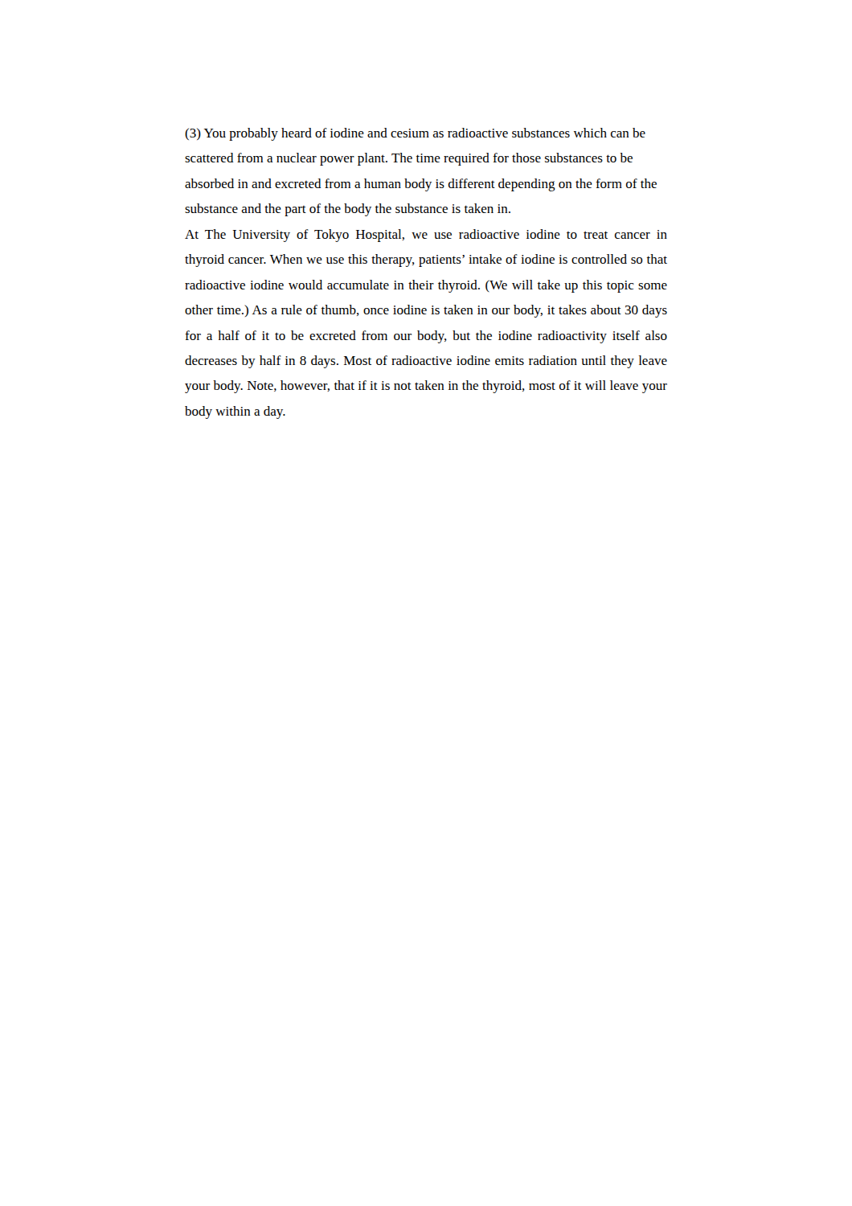(3) You probably heard of iodine and cesium as radioactive substances which can be scattered from a nuclear power plant. The time required for those substances to be absorbed in and excreted from a human body is different depending on the form of the substance and the part of the body the substance is taken in.
At The University of Tokyo Hospital, we use radioactive iodine to treat cancer in thyroid cancer. When we use this therapy, patients’ intake of iodine is controlled so that radioactive iodine would accumulate in their thyroid. (We will take up this topic some other time.) As a rule of thumb, once iodine is taken in our body, it takes about 30 days for a half of it to be excreted from our body, but the iodine radioactivity itself also decreases by half in 8 days. Most of radioactive iodine emits radiation until they leave your body. Note, however, that if it is not taken in the thyroid, most of it will leave your body within a day.